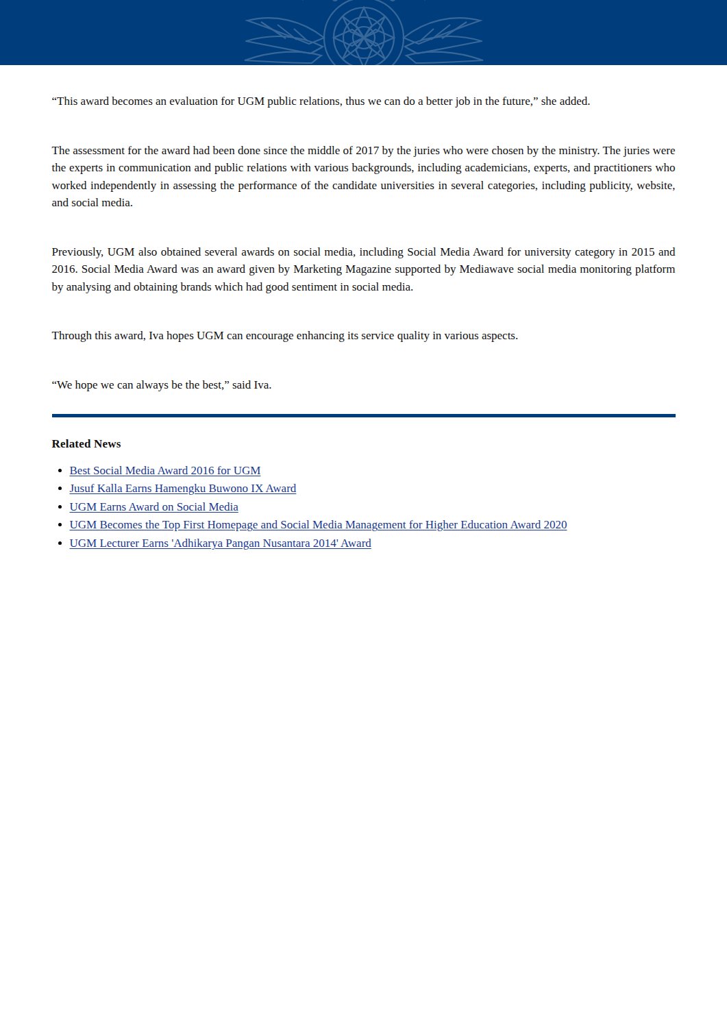“This award becomes an evaluation for UGM public relations, thus we can do a better job in the future,” she added.
The assessment for the award had been done since the middle of 2017 by the juries who were chosen by the ministry. The juries were the experts in communication and public relations with various backgrounds, including academicians, experts, and practitioners who worked independently in assessing the performance of the candidate universities in several categories, including publicity, website, and social media.
Previously, UGM also obtained several awards on social media, including Social Media Award for university category in 2015 and 2016. Social Media Award was an award given by Marketing Magazine supported by Mediawave social media monitoring platform by analysing and obtaining brands which had good sentiment in social media.
Through this award, Iva hopes UGM can encourage enhancing its service quality in various aspects.
“We hope we can always be the best,” said Iva.
Related News
Best Social Media Award 2016 for UGM
Jusuf Kalla Earns Hamengku Buwono IX Award
UGM Earns Award on Social Media
UGM Becomes the Top First Homepage and Social Media Management for Higher Education Award 2020
UGM Lecturer Earns 'Adhikarya Pangan Nusantara 2014' Award